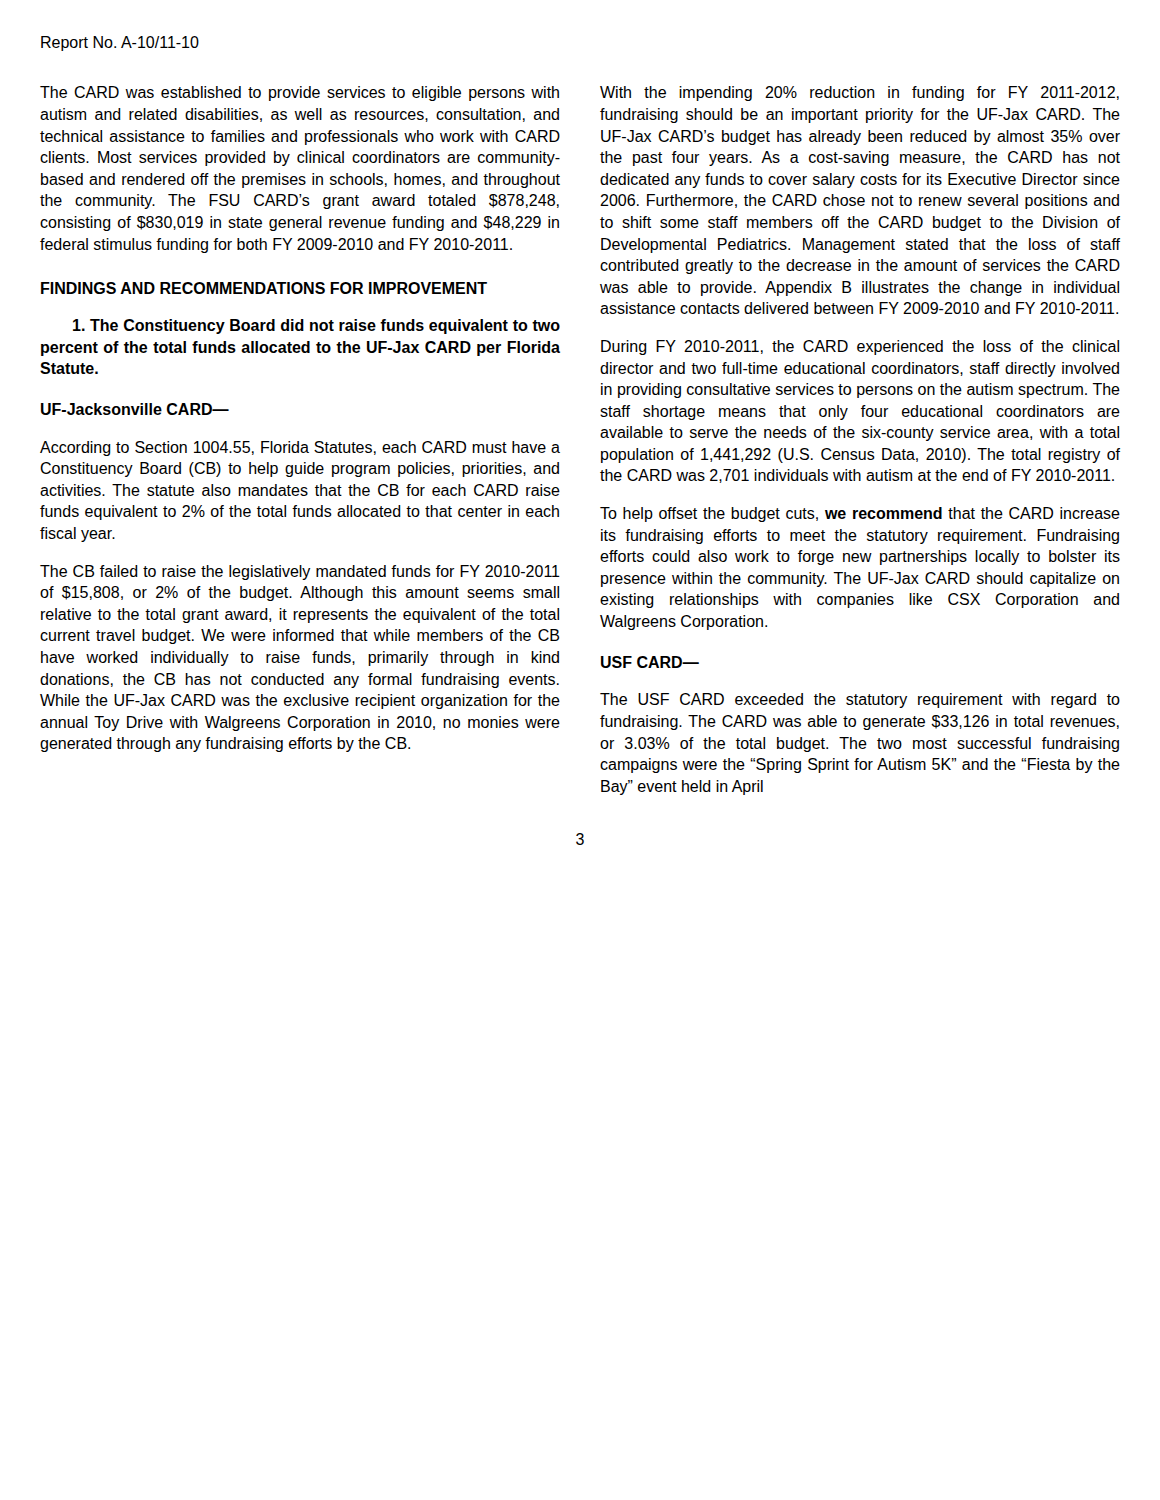Report No. A-10/11-10
The CARD was established to provide services to eligible persons with autism and related disabilities, as well as resources, consultation, and technical assistance to families and professionals who work with CARD clients. Most services provided by clinical coordinators are community-based and rendered off the premises in schools, homes, and throughout the community. The FSU CARD’s grant award totaled $878,248, consisting of $830,019 in state general revenue funding and $48,229 in federal stimulus funding for both FY 2009-2010 and FY 2010-2011.
FINDINGS AND RECOMMENDATIONS FOR IMPROVEMENT
1. The Constituency Board did not raise funds equivalent to two percent of the total funds allocated to the UF-Jax CARD per Florida Statute.
UF-Jacksonville CARD—
According to Section 1004.55, Florida Statutes, each CARD must have a Constituency Board (CB) to help guide program policies, priorities, and activities. The statute also mandates that the CB for each CARD raise funds equivalent to 2% of the total funds allocated to that center in each fiscal year.
The CB failed to raise the legislatively mandated funds for FY 2010-2011 of $15,808, or 2% of the budget. Although this amount seems small relative to the total grant award, it represents the equivalent of the total current travel budget. We were informed that while members of the CB have worked individually to raise funds, primarily through in kind donations, the CB has not conducted any formal fundraising events. While the UF-Jax CARD was the exclusive recipient organization for the annual Toy Drive with Walgreens Corporation in 2010, no monies were generated through any fundraising efforts by the CB.
With the impending 20% reduction in funding for FY 2011-2012, fundraising should be an important priority for the UF-Jax CARD. The UF-Jax CARD’s budget has already been reduced by almost 35% over the past four years. As a cost-saving measure, the CARD has not dedicated any funds to cover salary costs for its Executive Director since 2006. Furthermore, the CARD chose not to renew several positions and to shift some staff members off the CARD budget to the Division of Developmental Pediatrics. Management stated that the loss of staff contributed greatly to the decrease in the amount of services the CARD was able to provide. Appendix B illustrates the change in individual assistance contacts delivered between FY 2009-2010 and FY 2010-2011.
During FY 2010-2011, the CARD experienced the loss of the clinical director and two full-time educational coordinators, staff directly involved in providing consultative services to persons on the autism spectrum. The staff shortage means that only four educational coordinators are available to serve the needs of the six-county service area, with a total population of 1,441,292 (U.S. Census Data, 2010). The total registry of the CARD was 2,701 individuals with autism at the end of FY 2010-2011.
To help offset the budget cuts, we recommend that the CARD increase its fundraising efforts to meet the statutory requirement. Fundraising efforts could also work to forge new partnerships locally to bolster its presence within the community. The UF-Jax CARD should capitalize on existing relationships with companies like CSX Corporation and Walgreens Corporation.
USF CARD—
The USF CARD exceeded the statutory requirement with regard to fundraising. The CARD was able to generate $33,126 in total revenues, or 3.03% of the total budget. The two most successful fundraising campaigns were the “Spring Sprint for Autism 5K” and the “Fiesta by the Bay” event held in April
3